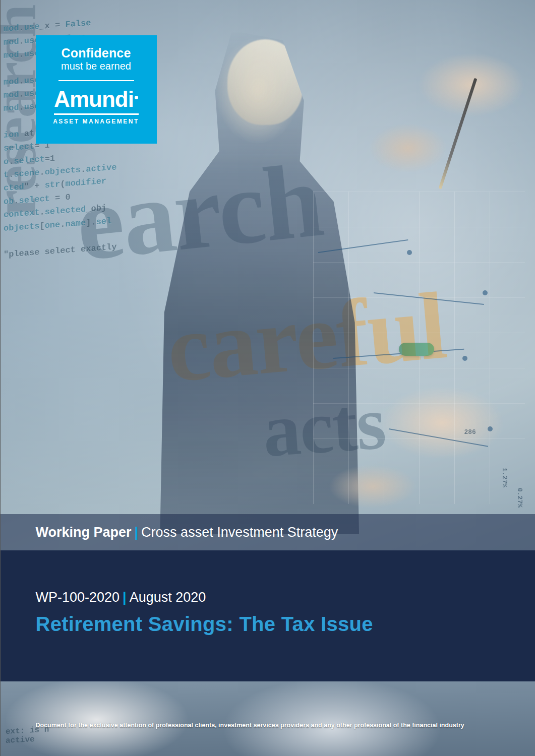research
earch
careful
acts
286
1.27%
0.27%
mod.use_x = False mod.use_y = True mod.use_z = False mod.use_x = False mod.use_y = False mod.use_z = True ion at the end -add select= 1 o.select=1 t.scene.objects.active cted" + str(modifier ob.select = 0 context.selected_obj objects[one.name].sel "please select exactly
ext: is n active
Confidence
must be earned
Amundi
ASSET MANAGEMENT
Working Paper|Cross asset Investment Strategy
WP-100-2020|August 2020
Retirement Savings: The Tax Issue
Document for the exclusive attention of professional clients, investment services providers and any other professional of the financial industry